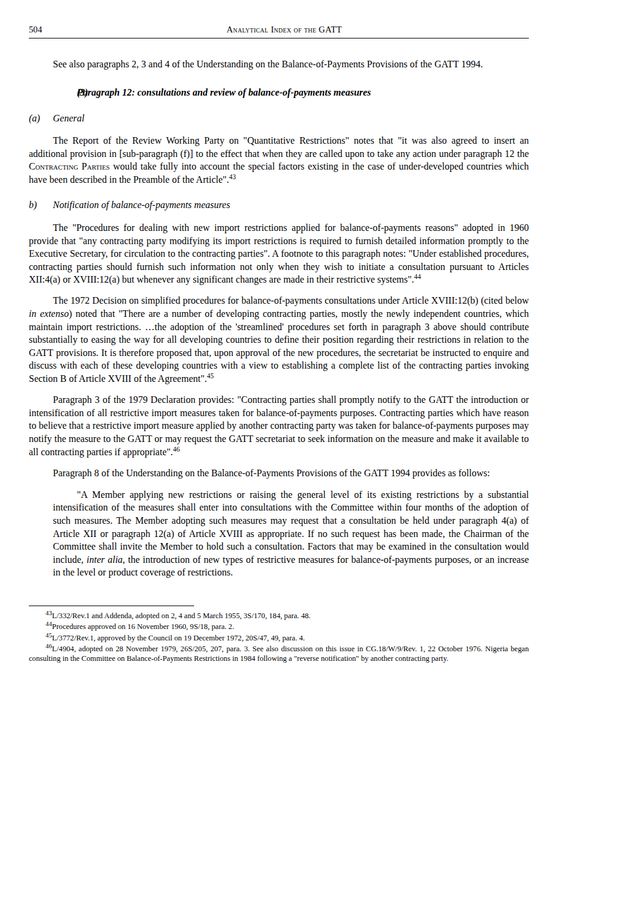504 Analytical Index of the GATT
See also paragraphs 2, 3 and 4 of the Understanding on the Balance-of-Payments Provisions of the GATT 1994.
(3) Paragraph 12: consultations and review of balance-of-payments measures
(a) General
The Report of the Review Working Party on "Quantitative Restrictions" notes that "it was also agreed to insert an additional provision in [sub-paragraph (f)] to the effect that when they are called upon to take any action under paragraph 12 the Contracting Parties would take fully into account the special factors existing in the case of under-developed countries which have been described in the Preamble of the Article".43
b) Notification of balance-of-payments measures
The "Procedures for dealing with new import restrictions applied for balance-of-payments reasons" adopted in 1960 provide that "any contracting party modifying its import restrictions is required to furnish detailed information promptly to the Executive Secretary, for circulation to the contracting parties". A footnote to this paragraph notes: "Under established procedures, contracting parties should furnish such information not only when they wish to initiate a consultation pursuant to Articles XII:4(a) or XVIII:12(a) but whenever any significant changes are made in their restrictive systems".44
The 1972 Decision on simplified procedures for balance-of-payments consultations under Article XVIII:12(b) (cited below in extenso) noted that "There are a number of developing contracting parties, mostly the newly independent countries, which maintain import restrictions. …the adoption of the 'streamlined' procedures set forth in paragraph 3 above should contribute substantially to easing the way for all developing countries to define their position regarding their restrictions in relation to the GATT provisions. It is therefore proposed that, upon approval of the new procedures, the secretariat be instructed to enquire and discuss with each of these developing countries with a view to establishing a complete list of the contracting parties invoking Section B of Article XVIII of the Agreement".45
Paragraph 3 of the 1979 Declaration provides: "Contracting parties shall promptly notify to the GATT the introduction or intensification of all restrictive import measures taken for balance-of-payments purposes. Contracting parties which have reason to believe that a restrictive import measure applied by another contracting party was taken for balance-of-payments purposes may notify the measure to the GATT or may request the GATT secretariat to seek information on the measure and make it available to all contracting parties if appropriate".46
Paragraph 8 of the Understanding on the Balance-of-Payments Provisions of the GATT 1994 provides as follows:
"A Member applying new restrictions or raising the general level of its existing restrictions by a substantial intensification of the measures shall enter into consultations with the Committee within four months of the adoption of such measures. The Member adopting such measures may request that a consultation be held under paragraph 4(a) of Article XII or paragraph 12(a) of Article XVIII as appropriate. If no such request has been made, the Chairman of the Committee shall invite the Member to hold such a consultation. Factors that may be examined in the consultation would include, inter alia, the introduction of new types of restrictive measures for balance-of-payments purposes, or an increase in the level or product coverage of restrictions.
43L/332/Rev.1 and Addenda, adopted on 2, 4 and 5 March 1955, 3S/170, 184, para. 48.
44Procedures approved on 16 November 1960, 9S/18, para. 2.
45L/3772/Rev.1, approved by the Council on 19 December 1972, 20S/47, 49, para. 4.
46L/4904, adopted on 28 November 1979, 26S/205, 207, para. 3. See also discussion on this issue in CG.18/W/9/Rev. 1, 22 October 1976. Nigeria began consulting in the Committee on Balance-of-Payments Restrictions in 1984 following a "reverse notification" by another contracting party.